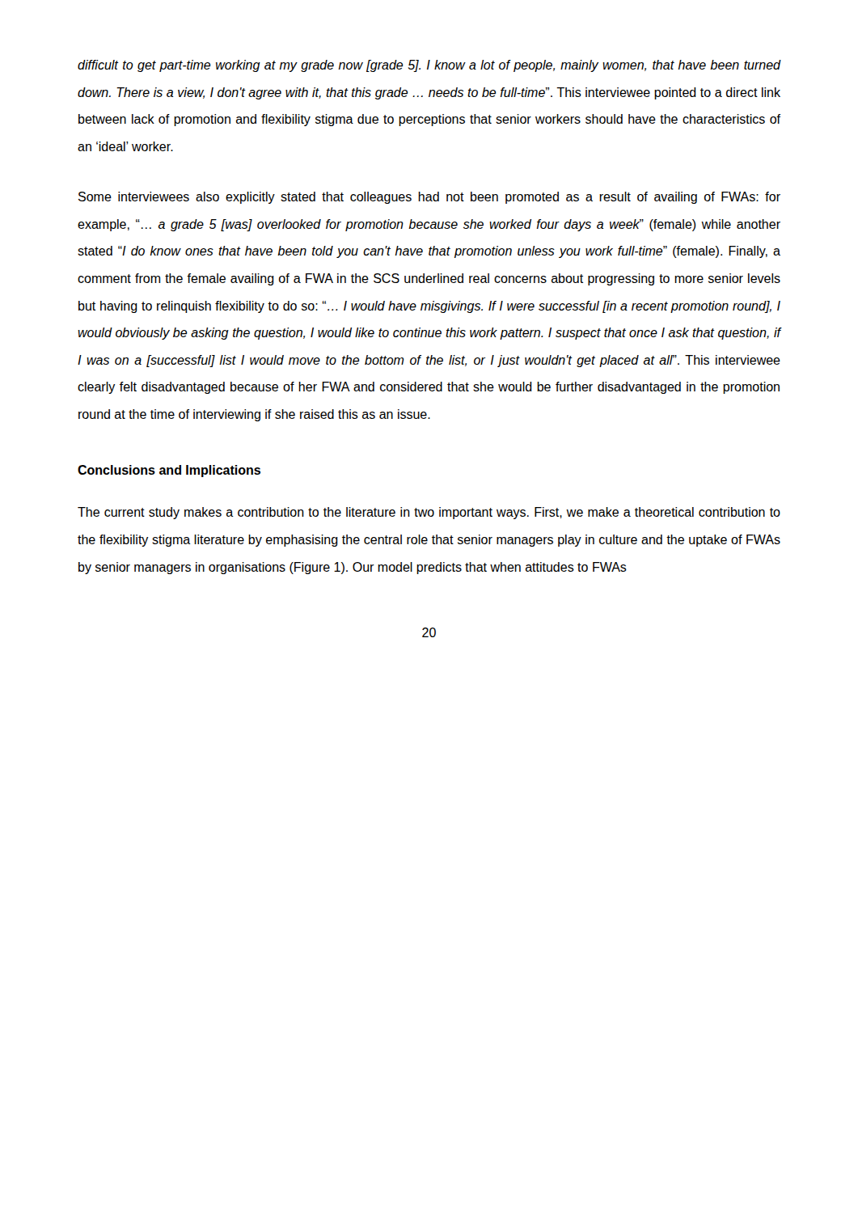difficult to get part-time working at my grade now [grade 5]. I know a lot of people, mainly women, that have been turned down. There is a view, I don't agree with it, that this grade … needs to be full-time”. This interviewee pointed to a direct link between lack of promotion and flexibility stigma due to perceptions that senior workers should have the characteristics of an ‘ideal’ worker.
Some interviewees also explicitly stated that colleagues had not been promoted as a result of availing of FWAs: for example, “… a grade 5 [was] overlooked for promotion because she worked four days a week” (female) while another stated “I do know ones that have been told you can't have that promotion unless you work full-time” (female). Finally, a comment from the female availing of a FWA in the SCS underlined real concerns about progressing to more senior levels but having to relinquish flexibility to do so: “… I would have misgivings. If I were successful [in a recent promotion round], I would obviously be asking the question, I would like to continue this work pattern. I suspect that once I ask that question, if I was on a [successful] list I would move to the bottom of the list, or I just wouldn't get placed at all”. This interviewee clearly felt disadvantaged because of her FWA and considered that she would be further disadvantaged in the promotion round at the time of interviewing if she raised this as an issue.
Conclusions and Implications
The current study makes a contribution to the literature in two important ways. First, we make a theoretical contribution to the flexibility stigma literature by emphasising the central role that senior managers play in culture and the uptake of FWAs by senior managers in organisations (Figure 1). Our model predicts that when attitudes to FWAs
20